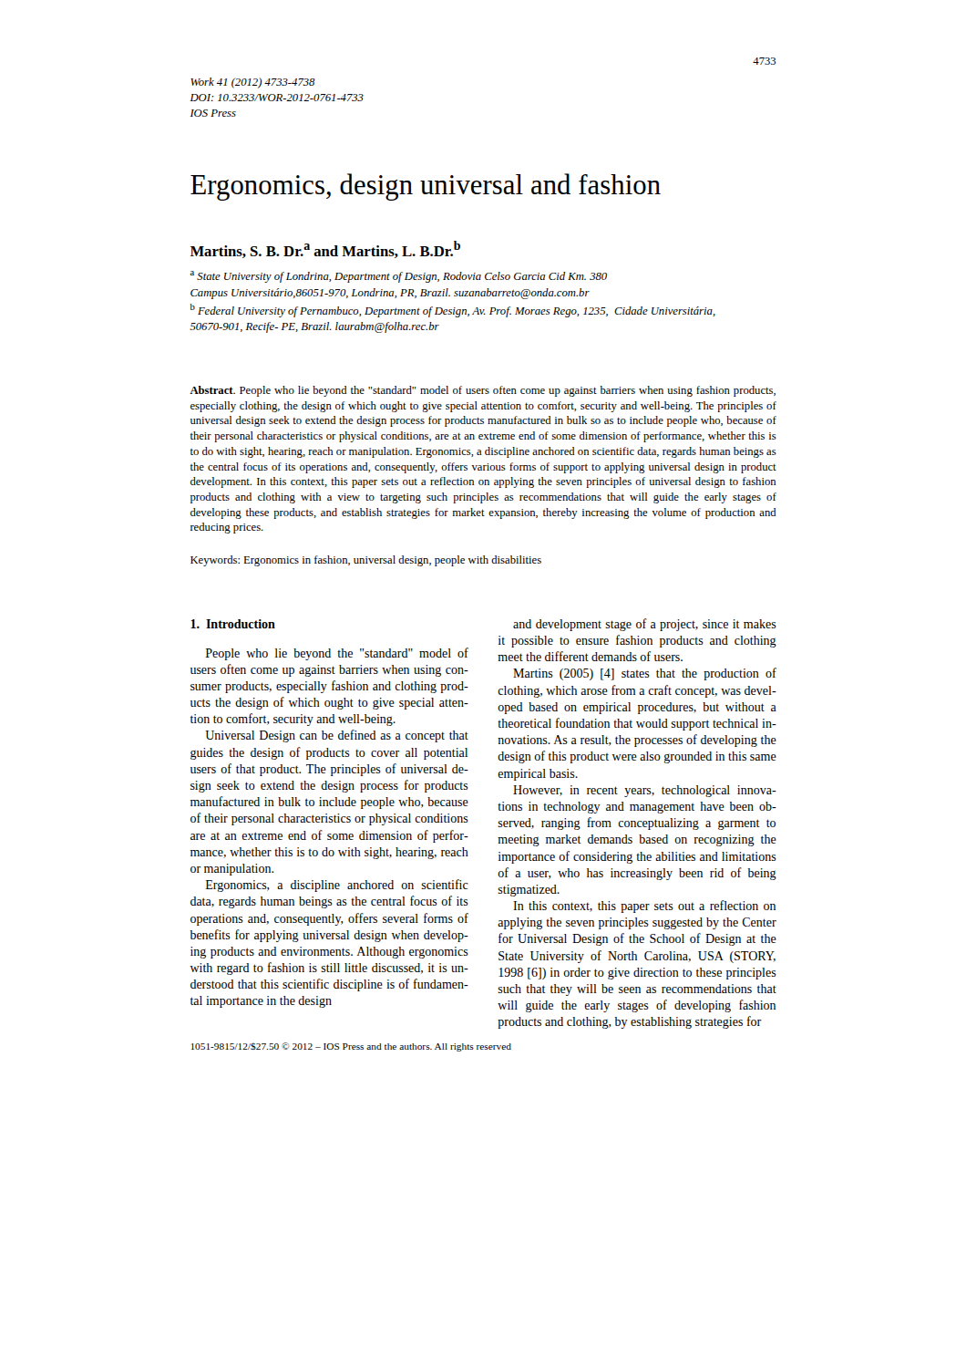4733
Work 41 (2012) 4733-4738
DOI: 10.3233/WOR-2012-0761-4733
IOS Press
Ergonomics, design universal and fashion
Martins, S. B. Dr.a and Martins, L. B.Dr.b
a State University of Londrina, Department of Design, Rodovia Celso Garcia Cid Km. 380
Campus Universitário,86051-970, Londrina, PR, Brazil. suzanabarreto@onda.com.br
b Federal University of Pernambuco, Department of Design, Av. Prof. Moraes Rego, 1235, Cidade Universitária,
50670-901, Recife- PE, Brazil. laurabm@folha.rec.br
Abstract. People who lie beyond the "standard" model of users often come up against barriers when using fashion products, especially clothing, the design of which ought to give special attention to comfort, security and well-being. The principles of universal design seek to extend the design process for products manufactured in bulk so as to include people who, because of their personal characteristics or physical conditions, are at an extreme end of some dimension of performance, whether this is to do with sight, hearing, reach or manipulation. Ergonomics, a discipline anchored on scientific data, regards human beings as the central focus of its operations and, consequently, offers various forms of support to applying universal design in product development. In this context, this paper sets out a reflection on applying the seven principles of universal design to fashion products and clothing with a view to targeting such principles as recommendations that will guide the early stages of developing these products, and establish strategies for market expansion, thereby increasing the volume of production and reducing prices.
Keywords: Ergonomics in fashion, universal design, people with disabilities
1. Introduction
People who lie beyond the "standard" model of users often come up against barriers when using consumer products, especially fashion and clothing products the design of which ought to give special attention to comfort, security and well-being.
Universal Design can be defined as a concept that guides the design of products to cover all potential users of that product. The principles of universal design seek to extend the design process for products manufactured in bulk to include people who, because of their personal characteristics or physical conditions are at an extreme end of some dimension of performance, whether this is to do with sight, hearing, reach or manipulation.
Ergonomics, a discipline anchored on scientific data, regards human beings as the central focus of its operations and, consequently, offers several forms of benefits for applying universal design when developing products and environments. Although ergonomics with regard to fashion is still little discussed, it is understood that this scientific discipline is of fundamental importance in the design
and development stage of a project, since it makes it possible to ensure fashion products and clothing meet the different demands of users.
Martins (2005) [4] states that the production of clothing, which arose from a craft concept, was developed based on empirical procedures, but without a theoretical foundation that would support technical innovations. As a result, the processes of developing the design of this product were also grounded in this same empirical basis.
However, in recent years, technological innovations in technology and management have been observed, ranging from conceptualizing a garment to meeting market demands based on recognizing the importance of considering the abilities and limitations of a user, who has increasingly been rid of being stigmatized.
In this context, this paper sets out a reflection on applying the seven principles suggested by the Center for Universal Design of the School of Design at the State University of North Carolina, USA (STORY, 1998 [6]) in order to give direction to these principles such that they will be seen as recommendations that will guide the early stages of developing fashion products and clothing, by establishing strategies for
1051-9815/12/$27.50 © 2012 – IOS Press and the authors. All rights reserved